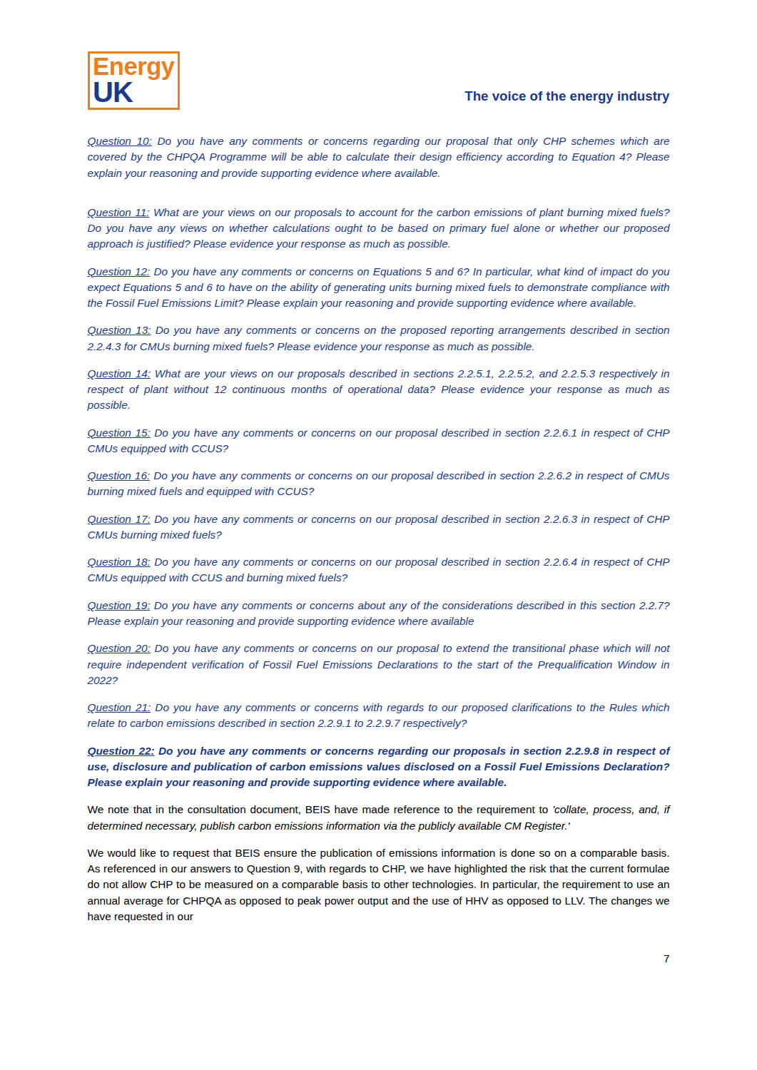Energy UK
The voice of the energy industry
Question 10: Do you have any comments or concerns regarding our proposal that only CHP schemes which are covered by the CHPQA Programme will be able to calculate their design efficiency according to Equation 4? Please explain your reasoning and provide supporting evidence where available.
Question 11: What are your views on our proposals to account for the carbon emissions of plant burning mixed fuels? Do you have any views on whether calculations ought to be based on primary fuel alone or whether our proposed approach is justified? Please evidence your response as much as possible.
Question 12: Do you have any comments or concerns on Equations 5 and 6? In particular, what kind of impact do you expect Equations 5 and 6 to have on the ability of generating units burning mixed fuels to demonstrate compliance with the Fossil Fuel Emissions Limit? Please explain your reasoning and provide supporting evidence where available.
Question 13: Do you have any comments or concerns on the proposed reporting arrangements described in section 2.2.4.3 for CMUs burning mixed fuels? Please evidence your response as much as possible.
Question 14: What are your views on our proposals described in sections 2.2.5.1, 2.2.5.2, and 2.2.5.3 respectively in respect of plant without 12 continuous months of operational data? Please evidence your response as much as possible.
Question 15: Do you have any comments or concerns on our proposal described in section 2.2.6.1 in respect of CHP CMUs equipped with CCUS?
Question 16: Do you have any comments or concerns on our proposal described in section 2.2.6.2 in respect of CMUs burning mixed fuels and equipped with CCUS?
Question 17: Do you have any comments or concerns on our proposal described in section 2.2.6.3 in respect of CHP CMUs burning mixed fuels?
Question 18: Do you have any comments or concerns on our proposal described in section 2.2.6.4 in respect of CHP CMUs equipped with CCUS and burning mixed fuels?
Question 19: Do you have any comments or concerns about any of the considerations described in this section 2.2.7? Please explain your reasoning and provide supporting evidence where available
Question 20: Do you have any comments or concerns on our proposal to extend the transitional phase which will not require independent verification of Fossil Fuel Emissions Declarations to the start of the Prequalification Window in 2022?
Question 21: Do you have any comments or concerns with regards to our proposed clarifications to the Rules which relate to carbon emissions described in section 2.2.9.1 to 2.2.9.7 respectively?
Question 22: Do you have any comments or concerns regarding our proposals in section 2.2.9.8 in respect of use, disclosure and publication of carbon emissions values disclosed on a Fossil Fuel Emissions Declaration? Please explain your reasoning and provide supporting evidence where available.
We note that in the consultation document, BEIS have made reference to the requirement to 'collate, process, and, if determined necessary, publish carbon emissions information via the publicly available CM Register.'
We would like to request that BEIS ensure the publication of emissions information is done so on a comparable basis. As referenced in our answers to Question 9, with regards to CHP, we have highlighted the risk that the current formulae do not allow CHP to be measured on a comparable basis to other technologies. In particular, the requirement to use an annual average for CHPQA as opposed to peak power output and the use of HHV as opposed to LLV. The changes we have requested in our
7